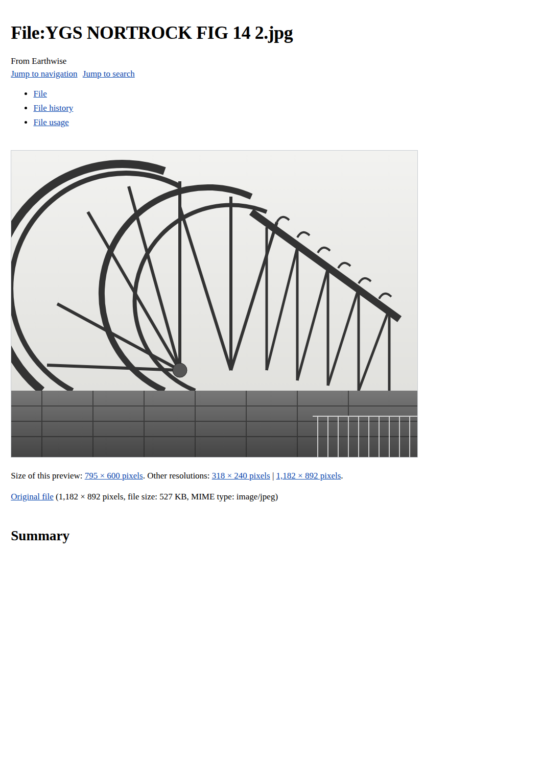File:YGS NORTROCK FIG 14 2.jpg
From Earthwise
Jump to navigation Jump to search
File
File history
File usage
Size of this preview: 795 × 600 pixels. Other resolutions: 318 × 240 pixels | 1,182 × 892 pixels.
Original file (1,182 × 892 pixels, file size: 527 KB, MIME type: image/jpeg)
Summary